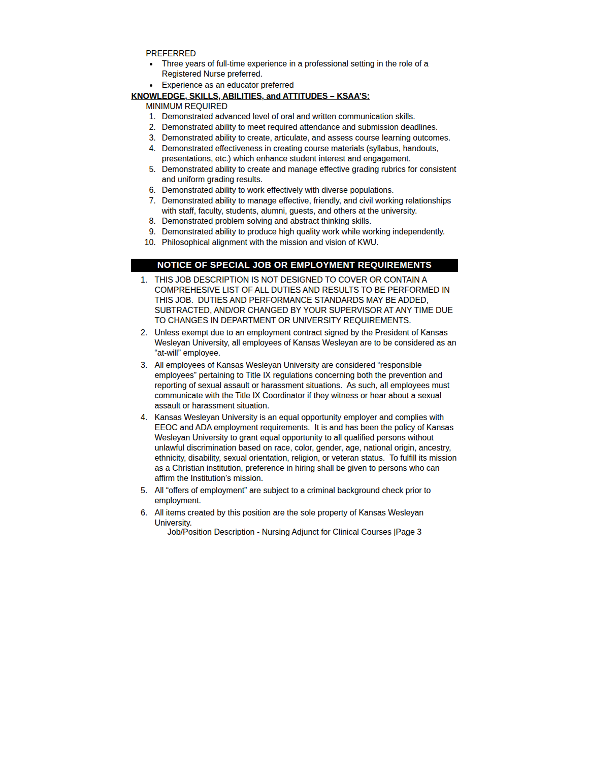PREFERRED
Three years of full-time experience in a professional setting in the role of a Registered Nurse preferred.
Experience as an educator preferred
KNOWLEDGE, SKILLS, ABILITIES, and ATTITUDES – KSAA’S:
MINIMUM REQUIRED
Demonstrated advanced level of oral and written communication skills.
Demonstrated ability to meet required attendance and submission deadlines.
Demonstrated ability to create, articulate, and assess course learning outcomes.
Demonstrated effectiveness in creating course materials (syllabus, handouts, presentations, etc.) which enhance student interest and engagement.
Demonstrated ability to create and manage effective grading rubrics for consistent and uniform grading results.
Demonstrated ability to work effectively with diverse populations.
Demonstrated ability to manage effective, friendly, and civil working relationships with staff, faculty, students, alumni, guests, and others at the university.
Demonstrated problem solving and abstract thinking skills.
Demonstrated ability to produce high quality work while working independently.
Philosophical alignment with the mission and vision of KWU.
NOTICE OF SPECIAL JOB OR EMPLOYMENT REQUIREMENTS
THIS JOB DESCRIPTION IS NOT DESIGNED TO COVER OR CONTAIN A COMPREHESIVE LIST OF ALL DUTIES AND RESULTS TO BE PERFORMED IN THIS JOB. DUTIES AND PERFORMANCE STANDARDS MAY BE ADDED, SUBTRACTED, AND/OR CHANGED BY YOUR SUPERVISOR AT ANY TIME DUE TO CHANGES IN DEPARTMENT OR UNIVERSITY REQUIREMENTS.
Unless exempt due to an employment contract signed by the President of Kansas Wesleyan University, all employees of Kansas Wesleyan are to be considered as an “at-will” employee.
All employees of Kansas Wesleyan University are considered “responsible employees” pertaining to Title IX regulations concerning both the prevention and reporting of sexual assault or harassment situations. As such, all employees must communicate with the Title IX Coordinator if they witness or hear about a sexual assault or harassment situation.
Kansas Wesleyan University is an equal opportunity employer and complies with EEOC and ADA employment requirements. It is and has been the policy of Kansas Wesleyan University to grant equal opportunity to all qualified persons without unlawful discrimination based on race, color, gender, age, national origin, ancestry, ethnicity, disability, sexual orientation, religion, or veteran status. To fulfill its mission as a Christian institution, preference in hiring shall be given to persons who can affirm the Institution’s mission.
All “offers of employment” are subject to a criminal background check prior to employment.
All items created by this position are the sole property of Kansas Wesleyan University.
Job/Position Description - Nursing Adjunct for Clinical Courses |Page 3